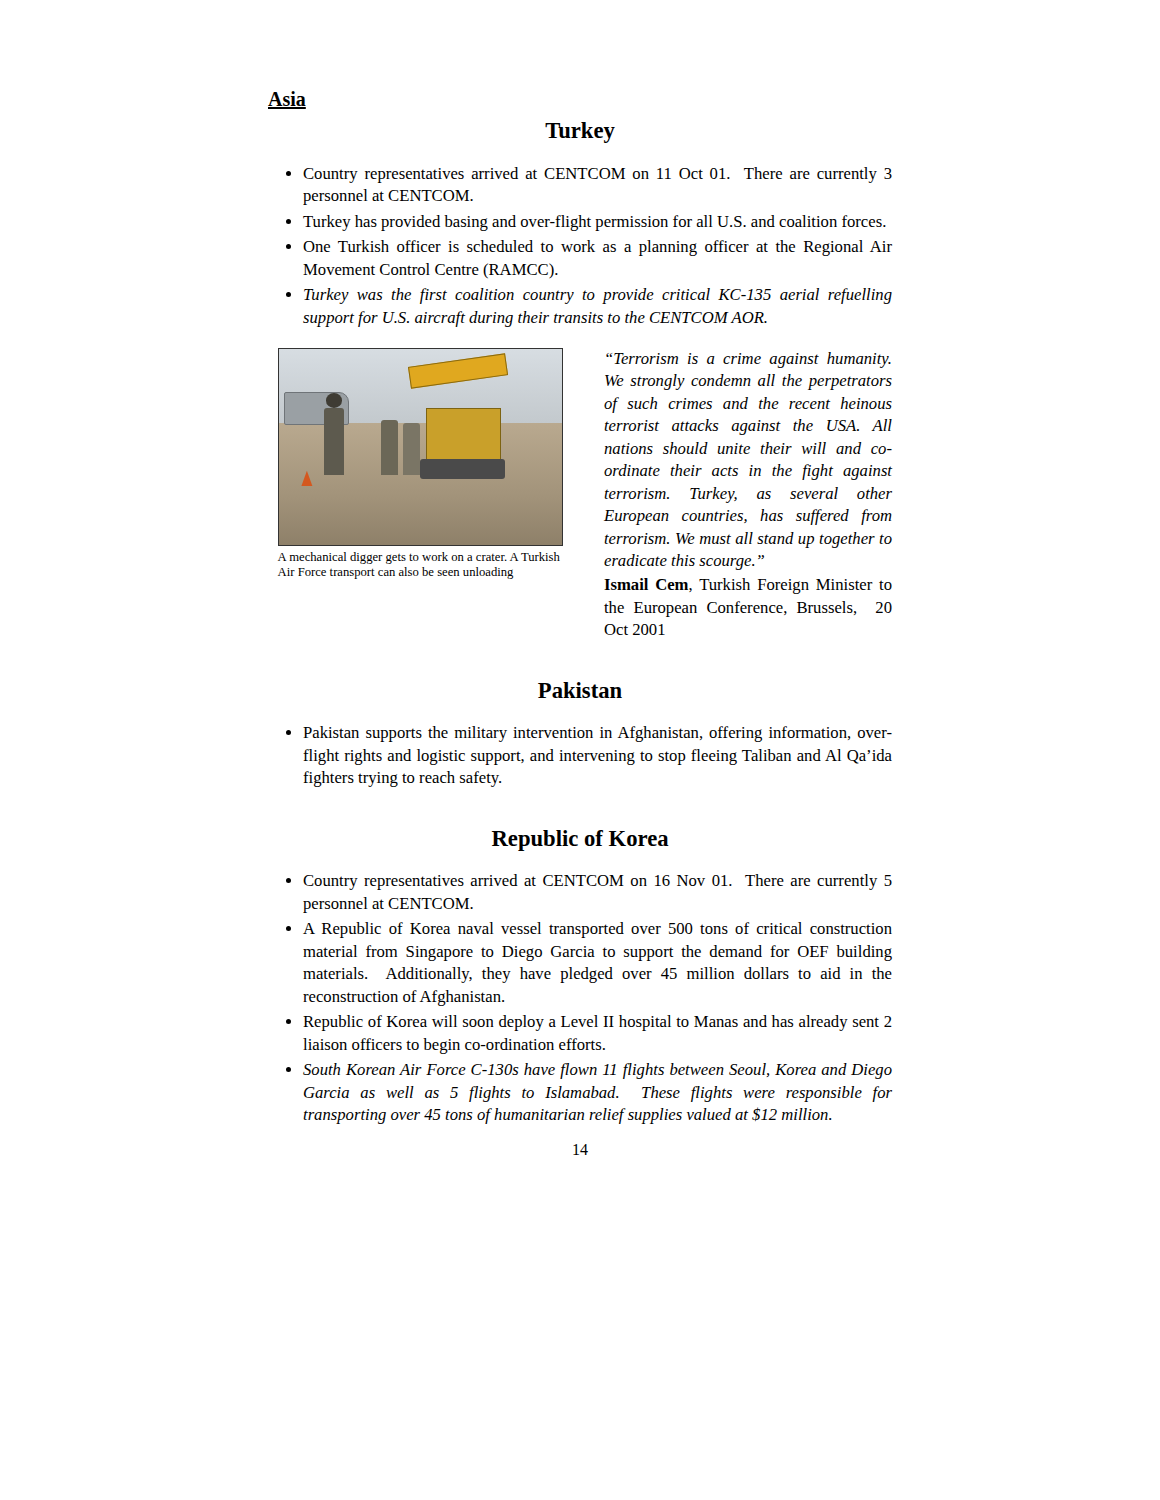Asia
Turkey
Country representatives arrived at CENTCOM on 11 Oct 01. There are currently 3 personnel at CENTCOM.
Turkey has provided basing and over-flight permission for all U.S. and coalition forces.
One Turkish officer is scheduled to work as a planning officer at the Regional Air Movement Control Centre (RAMCC).
Turkey was the first coalition country to provide critical KC-135 aerial refuelling support for U.S. aircraft during their transits to the CENTCOM AOR.
A mechanical digger gets to work on a crater. A Turkish Air Force transport can also be seen unloading
“Terrorism is a crime against humanity. We strongly condemn all the perpetrators of such crimes and the recent heinous terrorist attacks against the USA. All nations should unite their will and co-ordinate their acts in the fight against terrorism. Turkey, as several other European countries, has suffered from terrorism. We must all stand up together to eradicate this scourge.”
Ismail Cem, Turkish Foreign Minister to the European Conference, Brussels, 20 Oct 2001
Pakistan
Pakistan supports the military intervention in Afghanistan, offering information, over-flight rights and logistic support, and intervening to stop fleeing Taliban and Al Qa’ida fighters trying to reach safety.
Republic of Korea
Country representatives arrived at CENTCOM on 16 Nov 01. There are currently 5 personnel at CENTCOM.
A Republic of Korea naval vessel transported over 500 tons of critical construction material from Singapore to Diego Garcia to support the demand for OEF building materials. Additionally, they have pledged over 45 million dollars to aid in the reconstruction of Afghanistan.
Republic of Korea will soon deploy a Level II hospital to Manas and has already sent 2 liaison officers to begin co-ordination efforts.
South Korean Air Force C-130s have flown 11 flights between Seoul, Korea and Diego Garcia as well as 5 flights to Islamabad. These flights were responsible for transporting over 45 tons of humanitarian relief supplies valued at $12 million.
14